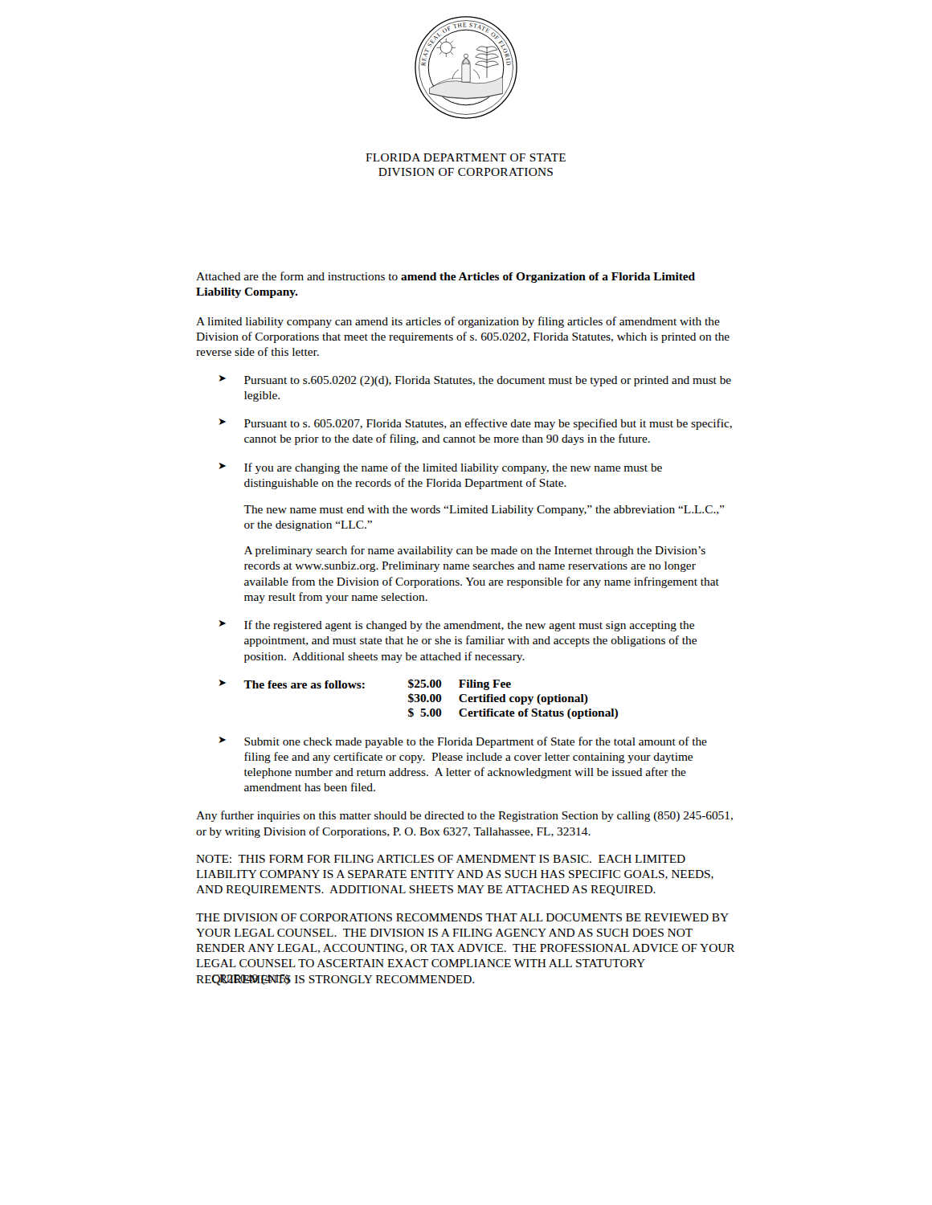GREAT SEAL OF THE STATE OF FLORIDA IN GOD WE TRUST
FLORIDA DEPARTMENT OF STATE
DIVISION OF CORPORATIONS
Attached are the form and instructions to amend the Articles of Organization of a Florida Limited Liability Company.
A limited liability company can amend its articles of organization by filing articles of amendment with the Division of Corporations that meet the requirements of s. 605.0202, Florida Statutes, which is printed on the reverse side of this letter.
Pursuant to s.605.0202 (2)(d), Florida Statutes, the document must be typed or printed and must be legible.
Pursuant to s. 605.0207, Florida Statutes, an effective date may be specified but it must be specific, cannot be prior to the date of filing, and cannot be more than 90 days in the future.
If you are changing the name of the limited liability company, the new name must be distinguishable on the records of the Florida Department of State.
The new name must end with the words “Limited Liability Company,” the abbreviation “L.L.C.,” or the designation “LLC.”
A preliminary search for name availability can be made on the Internet through the Division’s records at www.sunbiz.org. Preliminary name searches and name reservations are no longer available from the Division of Corporations. You are responsible for any name infringement that may result from your name selection.
If the registered agent is changed by the amendment, the new agent must sign accepting the appointment, and must state that he or she is familiar with and accepts the obligations of the position. Additional sheets may be attached if necessary.
The fees are as follows:
| $25.00 | Filing Fee |
| $30.00 | Certified copy (optional) |
| $ 5.00 | Certificate of Status (optional) |
Submit one check made payable to the Florida Department of State for the total amount of the filing fee and any certificate or copy. Please include a cover letter containing your daytime telephone number and return address. A letter of acknowledgment will be issued after the amendment has been filed.
Any further inquiries on this matter should be directed to the Registration Section by calling (850) 245-6051, or by writing Division of Corporations, P. O. Box 6327, Tallahassee, FL, 32314.
NOTE: THIS FORM FOR FILING ARTICLES OF AMENDMENT IS BASIC. EACH LIMITED LIABILITY COMPANY IS A SEPARATE ENTITY AND AS SUCH HAS SPECIFIC GOALS, NEEDS, AND REQUIREMENTS. ADDITIONAL SHEETS MAY BE ATTACHED AS REQUIRED.
THE DIVISION OF CORPORATIONS RECOMMENDS THAT ALL DOCUMENTS BE REVIEWED BY YOUR LEGAL COUNSEL. THE DIVISION IS A FILING AGENCY AND AS SUCH DOES NOT RENDER ANY LEGAL, ACCOUNTING, OR TAX ADVICE. THE PROFESSIONAL ADVICE OF YOUR LEGAL COUNSEL TO ASCERTAIN EXACT COMPLIANCE WITH ALL STATUTORY REQUIREMENTS IS STRONGLY RECOMMENDED.
CR2E049 (4/15)